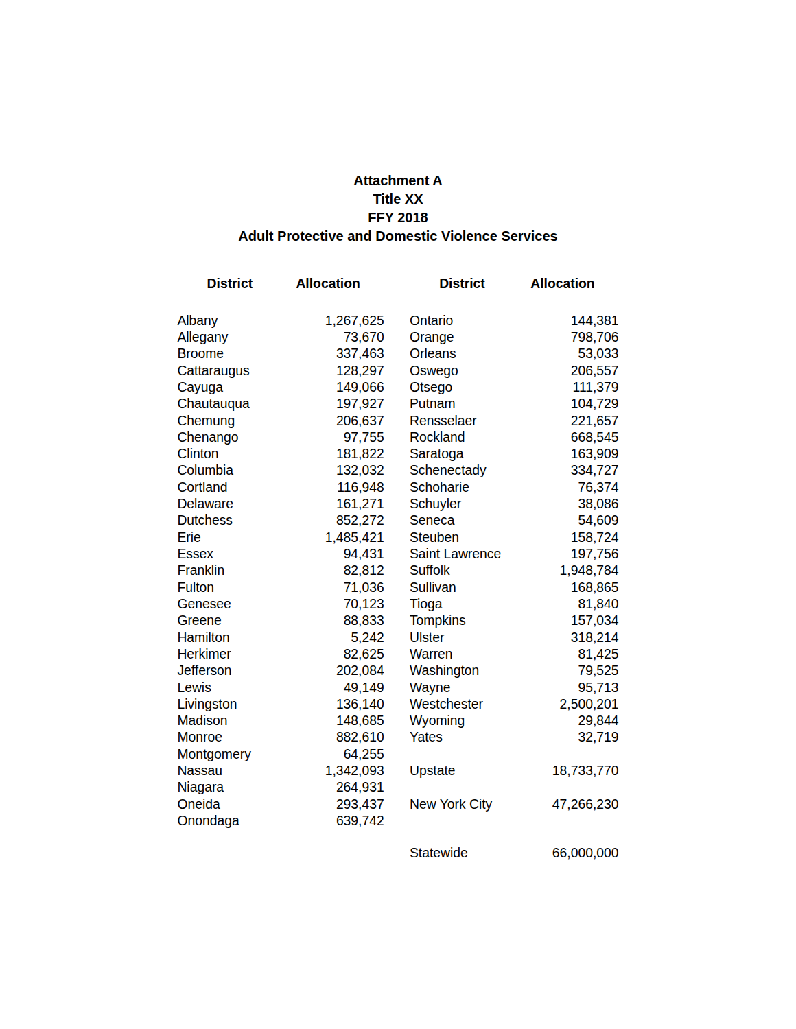Attachment A
Title XX
FFY 2018
Adult Protective and Domestic Violence Services
| District | Allocation | | District | Allocation |
| --- | --- | --- | --- | --- |
| Albany | 1,267,625 | | Ontario | 144,381 |
| Allegany | 73,670 | | Orange | 798,706 |
| Broome | 337,463 | | Orleans | 53,033 |
| Cattaraugus | 128,297 | | Oswego | 206,557 |
| Cayuga | 149,066 | | Otsego | 111,379 |
| Chautauqua | 197,927 | | Putnam | 104,729 |
| Chemung | 206,637 | | Rensselaer | 221,657 |
| Chenango | 97,755 | | Rockland | 668,545 |
| Clinton | 181,822 | | Saratoga | 163,909 |
| Columbia | 132,032 | | Schenectady | 334,727 |
| Cortland | 116,948 | | Schoharie | 76,374 |
| Delaware | 161,271 | | Schuyler | 38,086 |
| Dutchess | 852,272 | | Seneca | 54,609 |
| Erie | 1,485,421 | | Steuben | 158,724 |
| Essex | 94,431 | | Saint Lawrence | 197,756 |
| Franklin | 82,812 | | Suffolk | 1,948,784 |
| Fulton | 71,036 | | Sullivan | 168,865 |
| Genesee | 70,123 | | Tioga | 81,840 |
| Greene | 88,833 | | Tompkins | 157,034 |
| Hamilton | 5,242 | | Ulster | 318,214 |
| Herkimer | 82,625 | | Warren | 81,425 |
| Jefferson | 202,084 | | Washington | 79,525 |
| Lewis | 49,149 | | Wayne | 95,713 |
| Livingston | 136,140 | | Westchester | 2,500,201 |
| Madison | 148,685 | | Wyoming | 29,844 |
| Monroe | 882,610 | | Yates | 32,719 |
| Montgomery | 64,255 | | | |
| Nassau | 1,342,093 | | Upstate | 18,733,770 |
| Niagara | 264,931 | | | |
| Oneida | 293,437 | | New York City | 47,266,230 |
| Onondaga | 639,742 | | | |
| | | | Statewide | 66,000,000 |